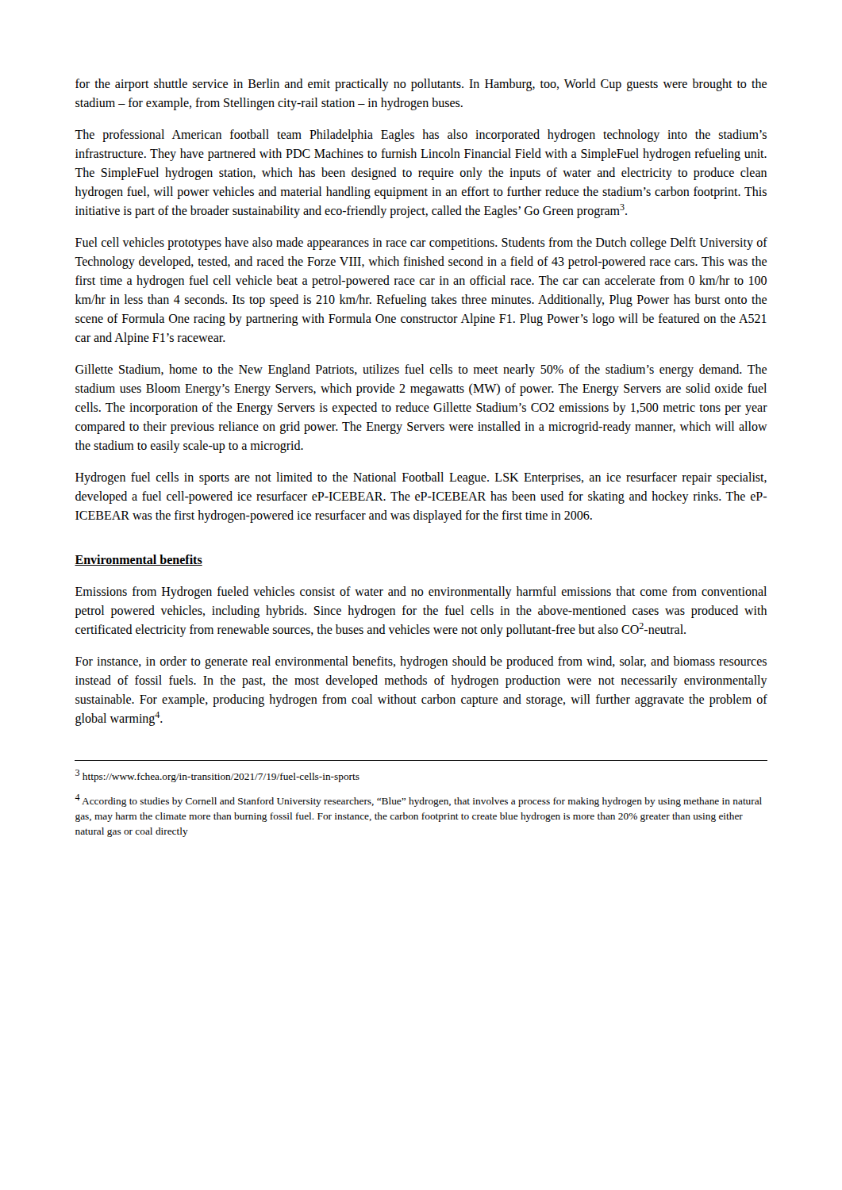for the airport shuttle service in Berlin and emit practically no pollutants. In Hamburg, too, World Cup guests were brought to the stadium – for example, from Stellingen city-rail station – in hydrogen buses.
The professional American football team Philadelphia Eagles has also incorporated hydrogen technology into the stadium’s infrastructure. They have partnered with PDC Machines to furnish Lincoln Financial Field with a SimpleFuel hydrogen refueling unit. The SimpleFuel hydrogen station, which has been designed to require only the inputs of water and electricity to produce clean hydrogen fuel, will power vehicles and material handling equipment in an effort to further reduce the stadium’s carbon footprint. This initiative is part of the broader sustainability and eco-friendly project, called the Eagles’ Go Green program3.
Fuel cell vehicles prototypes have also made appearances in race car competitions. Students from the Dutch college Delft University of Technology developed, tested, and raced the Forze VIII, which finished second in a field of 43 petrol-powered race cars. This was the first time a hydrogen fuel cell vehicle beat a petrol-powered race car in an official race. The car can accelerate from 0 km/hr to 100 km/hr in less than 4 seconds. Its top speed is 210 km/hr. Refueling takes three minutes. Additionally, Plug Power has burst onto the scene of Formula One racing by partnering with Formula One constructor Alpine F1. Plug Power’s logo will be featured on the A521 car and Alpine F1’s racewear.
Gillette Stadium, home to the New England Patriots, utilizes fuel cells to meet nearly 50% of the stadium’s energy demand. The stadium uses Bloom Energy’s Energy Servers, which provide 2 megawatts (MW) of power. The Energy Servers are solid oxide fuel cells. The incorporation of the Energy Servers is expected to reduce Gillette Stadium’s CO2 emissions by 1,500 metric tons per year compared to their previous reliance on grid power. The Energy Servers were installed in a microgrid-ready manner, which will allow the stadium to easily scale-up to a microgrid.
Hydrogen fuel cells in sports are not limited to the National Football League. LSK Enterprises, an ice resurfacer repair specialist, developed a fuel cell-powered ice resurfacer eP-ICEBEAR. The eP-ICEBEAR has been used for skating and hockey rinks. The eP-ICEBEAR was the first hydrogen-powered ice resurfacer and was displayed for the first time in 2006.
Environmental benefits
Emissions from Hydrogen fueled vehicles consist of water and no environmentally harmful emissions that come from conventional petrol powered vehicles, including hybrids. Since hydrogen for the fuel cells in the above-mentioned cases was produced with certificated electricity from renewable sources, the buses and vehicles were not only pollutant-free but also CO2-neutral.
For instance, in order to generate real environmental benefits, hydrogen should be produced from wind, solar, and biomass resources instead of fossil fuels. In the past, the most developed methods of hydrogen production were not necessarily environmentally sustainable. For example, producing hydrogen from coal without carbon capture and storage, will further aggravate the problem of global warming4.
3 https://www.fchea.org/in-transition/2021/7/19/fuel-cells-in-sports
4 According to studies by Cornell and Stanford University researchers, “Blue” hydrogen, that involves a process for making hydrogen by using methane in natural gas, may harm the climate more than burning fossil fuel. For instance, the carbon footprint to create blue hydrogen is more than 20% greater than using either natural gas or coal directly